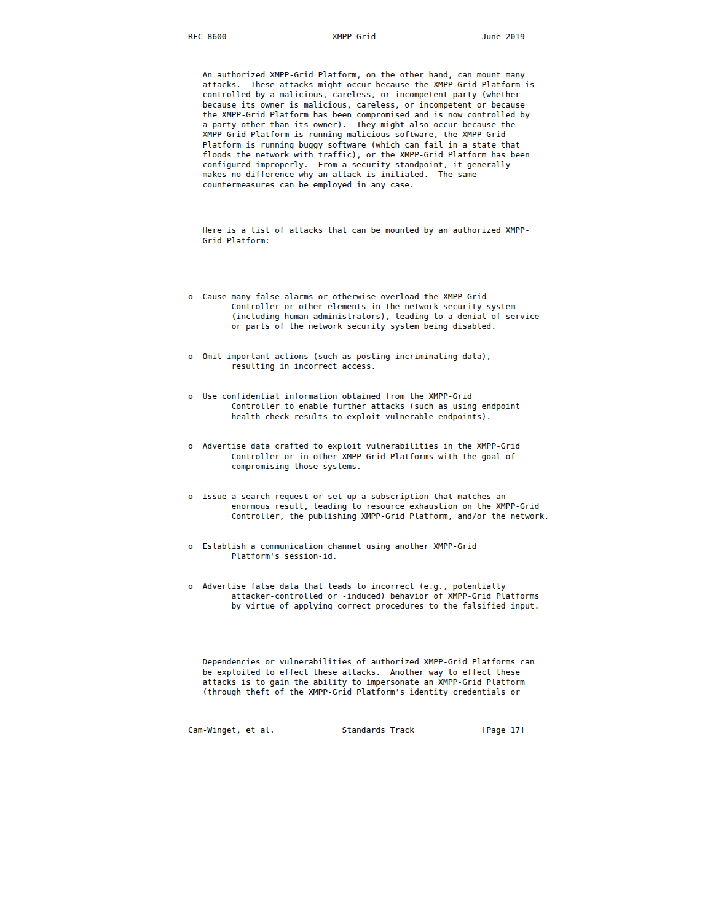RFC 8600 XMPP Grid June 2019
An authorized XMPP-Grid Platform, on the other hand, can mount many attacks. These attacks might occur because the XMPP-Grid Platform is controlled by a malicious, careless, or incompetent party (whether because its owner is malicious, careless, or incompetent or because the XMPP-Grid Platform has been compromised and is now controlled by a party other than its owner). They might also occur because the XMPP-Grid Platform is running malicious software, the XMPP-Grid Platform is running buggy software (which can fail in a state that floods the network with traffic), or the XMPP-Grid Platform has been configured improperly. From a security standpoint, it generally makes no difference why an attack is initiated. The same countermeasures can be employed in any case.
Here is a list of attacks that can be mounted by an authorized XMPP- Grid Platform:
Cause many false alarms or otherwise overload the XMPP-Grid Controller or other elements in the network security system (including human administrators), leading to a denial of service or parts of the network security system being disabled.
Omit important actions (such as posting incriminating data), resulting in incorrect access.
Use confidential information obtained from the XMPP-Grid Controller to enable further attacks (such as using endpoint health check results to exploit vulnerable endpoints).
Advertise data crafted to exploit vulnerabilities in the XMPP-Grid Controller or in other XMPP-Grid Platforms with the goal of compromising those systems.
Issue a search request or set up a subscription that matches an enormous result, leading to resource exhaustion on the XMPP-Grid Controller, the publishing XMPP-Grid Platform, and/or the network.
Establish a communication channel using another XMPP-Grid Platform's session-id.
Advertise false data that leads to incorrect (e.g., potentially attacker-controlled or -induced) behavior of XMPP-Grid Platforms by virtue of applying correct procedures to the falsified input.
Dependencies or vulnerabilities of authorized XMPP-Grid Platforms can be exploited to effect these attacks. Another way to effect these attacks is to gain the ability to impersonate an XMPP-Grid Platform (through theft of the XMPP-Grid Platform's identity credentials or
Cam-Winget, et al. Standards Track[Page 17]